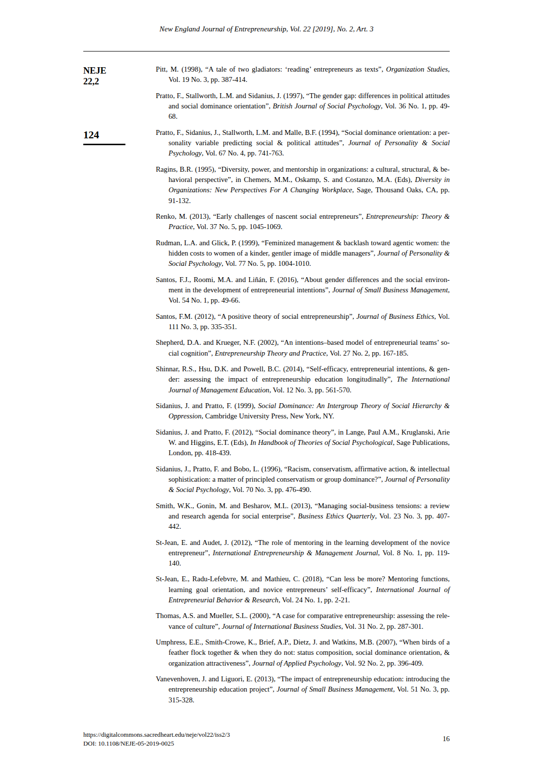New England Journal of Entrepreneurship, Vol. 22 [2019], No. 2, Art. 3
NEJE 22,2
124
Pitt, M. (1998), “A tale of two gladiators: ‘reading’ entrepreneurs as texts”, Organization Studies, Vol. 19 No. 3, pp. 387-414.
Pratto, F., Stallworth, L.M. and Sidanius, J. (1997), “The gender gap: differences in political attitudes and social dominance orientation”, British Journal of Social Psychology, Vol. 36 No. 1, pp. 49-68.
Pratto, F., Sidanius, J., Stallworth, L.M. and Malle, B.F. (1994), “Social dominance orientation: a personality variable predicting social & political attitudes”, Journal of Personality & Social Psychology, Vol. 67 No. 4, pp. 741-763.
Ragins, B.R. (1995), “Diversity, power, and mentorship in organizations: a cultural, structural, & behavioral perspective”, in Chemers, M.M., Oskamp, S. and Costanzo, M.A. (Eds), Diversity in Organizations: New Perspectives For A Changing Workplace, Sage, Thousand Oaks, CA, pp. 91-132.
Renko, M. (2013), “Early challenges of nascent social entrepreneurs”, Entrepreneurship: Theory & Practice, Vol. 37 No. 5, pp. 1045-1069.
Rudman, L.A. and Glick, P. (1999), “Feminized management & backlash toward agentic women: the hidden costs to women of a kinder, gentler image of middle managers”, Journal of Personality & Social Psychology, Vol. 77 No. 5, pp. 1004-1010.
Santos, F.J., Roomi, M.A. and Liñán, F. (2016), “About gender differences and the social environment in the development of entrepreneurial intentions”, Journal of Small Business Management, Vol. 54 No. 1, pp. 49-66.
Santos, F.M. (2012), “A positive theory of social entrepreneurship”, Journal of Business Ethics, Vol. 111 No. 3, pp. 335-351.
Shepherd, D.A. and Krueger, N.F. (2002), “An intentions–based model of entrepreneurial teams’ social cognition”, Entrepreneurship Theory and Practice, Vol. 27 No. 2, pp. 167-185.
Shinnar, R.S., Hsu, D.K. and Powell, B.C. (2014), “Self-efficacy, entrepreneurial intentions, & gender: assessing the impact of entrepreneurship education longitudinally”, The International Journal of Management Education, Vol. 12 No. 3, pp. 561-570.
Sidanius, J. and Pratto, F. (1999), Social Dominance: An Intergroup Theory of Social Hierarchy & Oppression, Cambridge University Press, New York, NY.
Sidanius, J. and Pratto, F. (2012), “Social dominance theory”, in Lange, Paul A.M., Kruglanski, Arie W. and Higgins, E.T. (Eds), In Handbook of Theories of Social Psychological, Sage Publications, London, pp. 418-439.
Sidanius, J., Pratto, F. and Bobo, L. (1996), “Racism, conservatism, affirmative action, & intellectual sophistication: a matter of principled conservatism or group dominance?”, Journal of Personality & Social Psychology, Vol. 70 No. 3, pp. 476-490.
Smith, W.K., Gonin, M. and Besharov, M.L. (2013), “Managing social-business tensions: a review and research agenda for social enterprise”, Business Ethics Quarterly, Vol. 23 No. 3, pp. 407-442.
St-Jean, E. and Audet, J. (2012), “The role of mentoring in the learning development of the novice entrepreneur”, International Entrepreneurship & Management Journal, Vol. 8 No. 1, pp. 119-140.
St-Jean, E., Radu-Lefebvre, M. and Mathieu, C. (2018), “Can less be more? Mentoring functions, learning goal orientation, and novice entrepreneurs’ self-efficacy”, International Journal of Entrepreneurial Behavior & Research, Vol. 24 No. 1, pp. 2-21.
Thomas, A.S. and Mueller, S.L. (2000), “A case for comparative entrepreneurship: assessing the relevance of culture”, Journal of International Business Studies, Vol. 31 No. 2, pp. 287-301.
Umphress, E.E., Smith-Crowe, K., Brief, A.P., Dietz, J. and Watkins, M.B. (2007), “When birds of a feather flock together & when they do not: status composition, social dominance orientation, & organization attractiveness”, Journal of Applied Psychology, Vol. 92 No. 2, pp. 396-409.
Vanevenhoven, J. and Liguori, E. (2013), “The impact of entrepreneurship education: introducing the entrepreneurship education project”, Journal of Small Business Management, Vol. 51 No. 3, pp. 315-328.
https://digitalcommons.sacredheart.edu/neje/vol22/iss2/3
DOI: 10.1108/NEJE-05-2019-0025
16